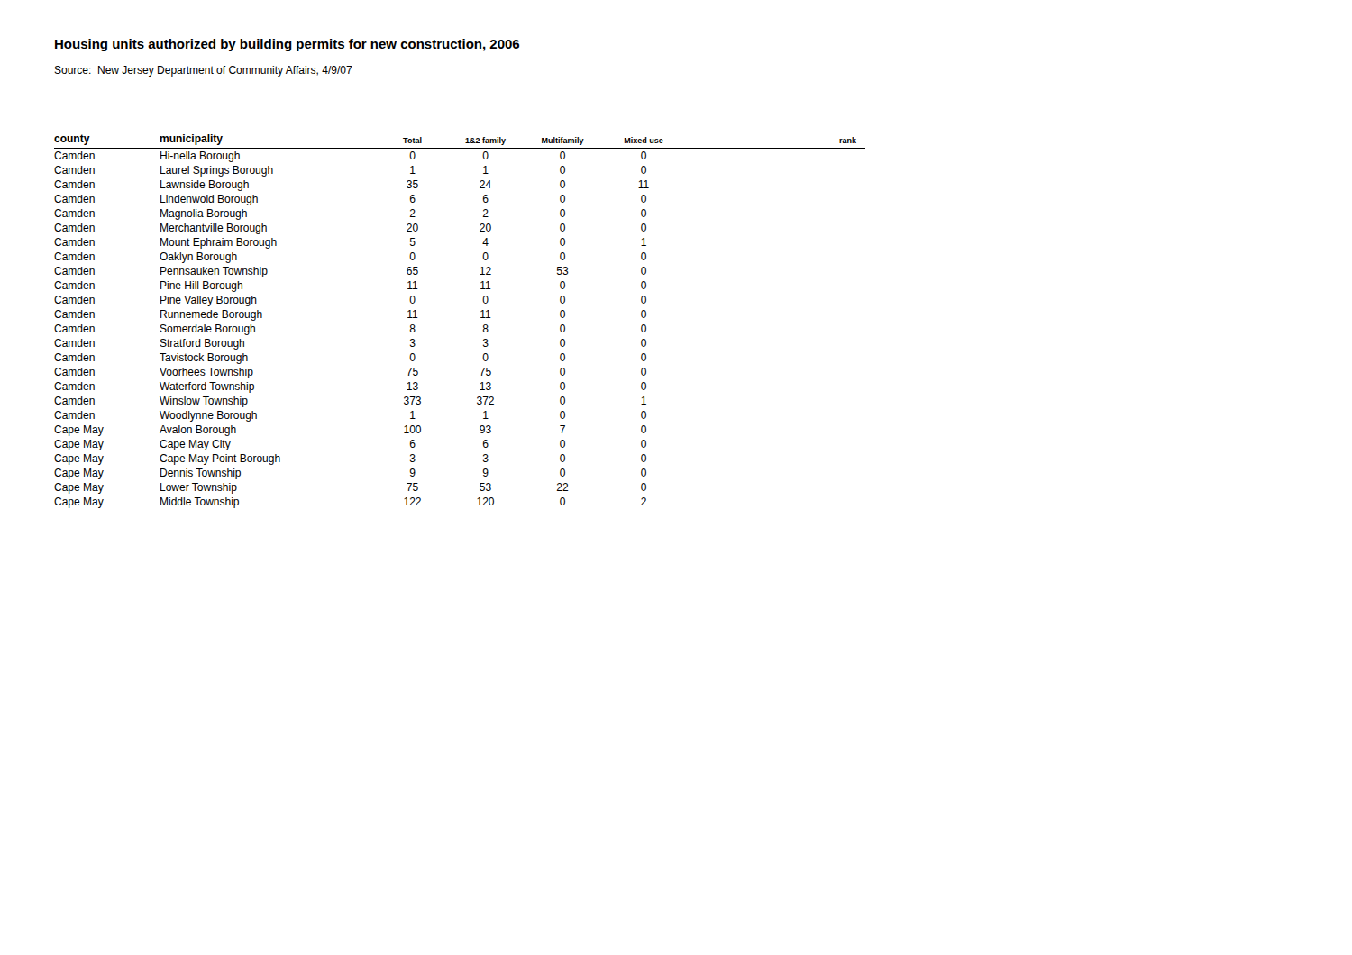Housing units authorized by building permits for new construction, 2006
Source: New Jersey Department of Community Affairs, 4/9/07
| county | municipality | Total | 1&2 family | Multifamily | Mixed use | rank |
| --- | --- | --- | --- | --- | --- | --- |
| Camden | Hi-nella Borough | 0 | 0 | 0 | 0 | |
| Camden | Laurel Springs Borough | 1 | 1 | 0 | 0 | |
| Camden | Lawnside Borough | 35 | 24 | 0 | 11 | |
| Camden | Lindenwold Borough | 6 | 6 | 0 | 0 | |
| Camden | Magnolia Borough | 2 | 2 | 0 | 0 | |
| Camden | Merchantville Borough | 20 | 20 | 0 | 0 | |
| Camden | Mount Ephraim Borough | 5 | 4 | 0 | 1 | |
| Camden | Oaklyn Borough | 0 | 0 | 0 | 0 | |
| Camden | Pennsauken Township | 65 | 12 | 53 | 0 | |
| Camden | Pine Hill Borough | 11 | 11 | 0 | 0 | |
| Camden | Pine Valley Borough | 0 | 0 | 0 | 0 | |
| Camden | Runnemede Borough | 11 | 11 | 0 | 0 | |
| Camden | Somerdale Borough | 8 | 8 | 0 | 0 | |
| Camden | Stratford Borough | 3 | 3 | 0 | 0 | |
| Camden | Tavistock Borough | 0 | 0 | 0 | 0 | |
| Camden | Voorhees Township | 75 | 75 | 0 | 0 | |
| Camden | Waterford Township | 13 | 13 | 0 | 0 | |
| Camden | Winslow Township | 373 | 372 | 0 | 1 | |
| Camden | Woodlynne Borough | 1 | 1 | 0 | 0 | |
| Cape May | Avalon Borough | 100 | 93 | 7 | 0 | |
| Cape May | Cape May City | 6 | 6 | 0 | 0 | |
| Cape May | Cape May Point Borough | 3 | 3 | 0 | 0 | |
| Cape May | Dennis Township | 9 | 9 | 0 | 0 | |
| Cape May | Lower Township | 75 | 53 | 22 | 0 | |
| Cape May | Middle Township | 122 | 120 | 0 | 2 | |